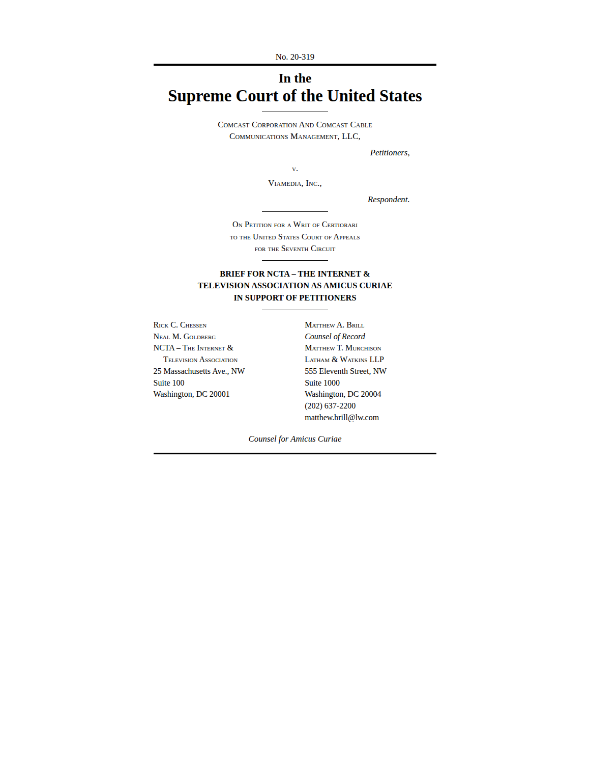No. 20-319
In the Supreme Court of the United States
Comcast Corporation And Comcast Cable
Communications Management, LLC,
Petitioners,
v.
Viamedia, Inc.,
Respondent.
On Petition for a Writ of Certiorari
to the United States Court of Appeals
for the Seventh Circuit
BRIEF FOR NCTA – THE INTERNET &
TELEVISION ASSOCIATION AS AMICUS CURIAE
IN SUPPORT OF PETITIONERS
Rick C. Chessen
Neal M. Goldberg
NCTA – The Internet &
Television Association
25 Massachusetts Ave., NW
Suite 100
Washington, DC 20001
Matthew A. Brill
Counsel of Record
Matthew T. Murchison
Latham & Watkins LLP
555 Eleventh Street, NW
Suite 1000
Washington, DC 20004
(202) 637-2200
matthew.brill@lw.com
Counsel for Amicus Curiae